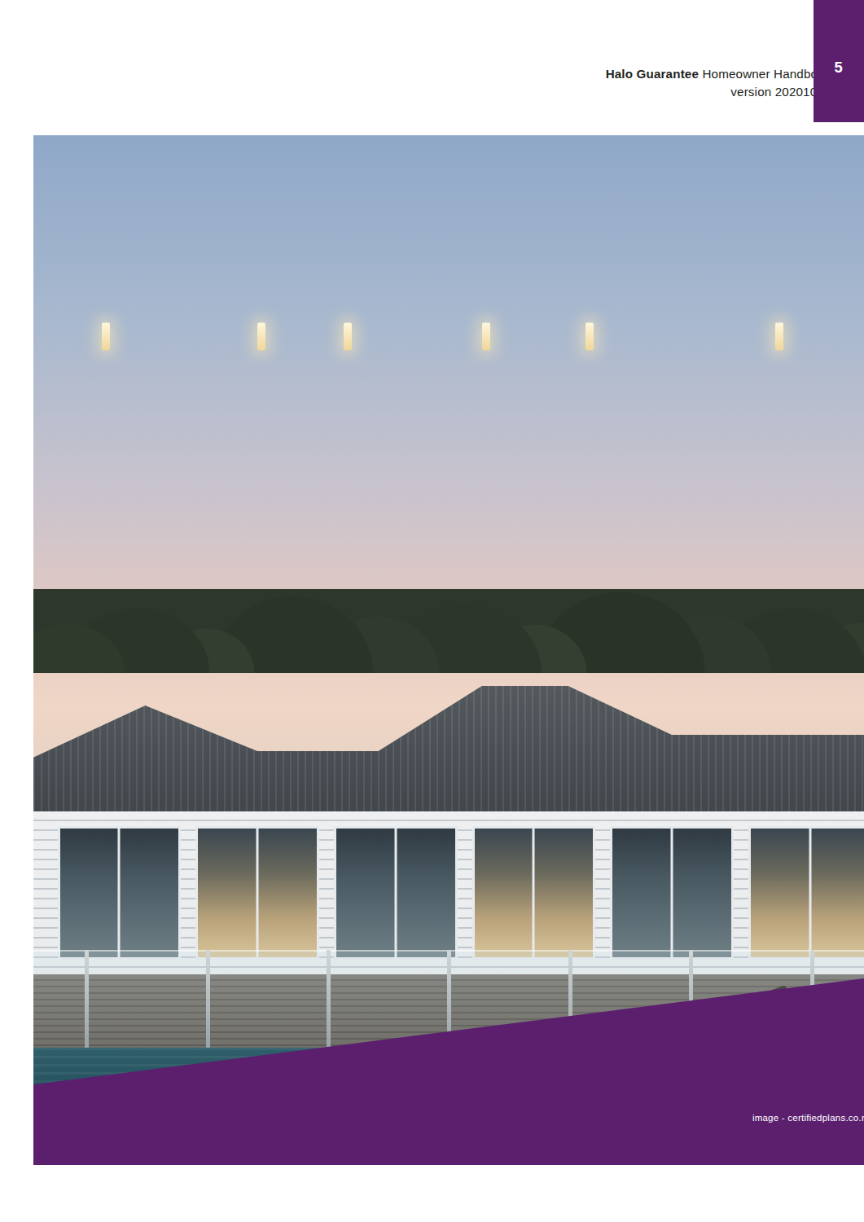Halo Guarantee Homeowner Handbook
version 20201001
5
image - certifiedplans.co.nz